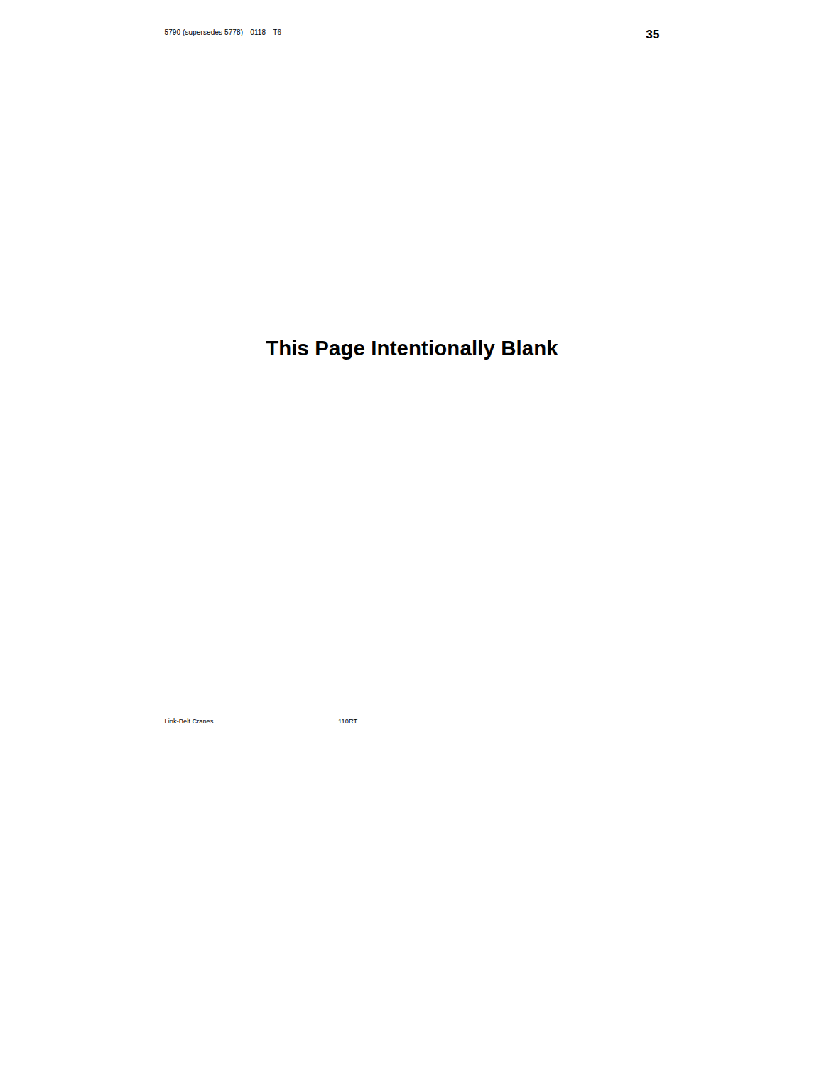5790 (supersedes 5778)—0118—T6
35
This Page Intentionally Blank
Link-Belt Cranes
110RT